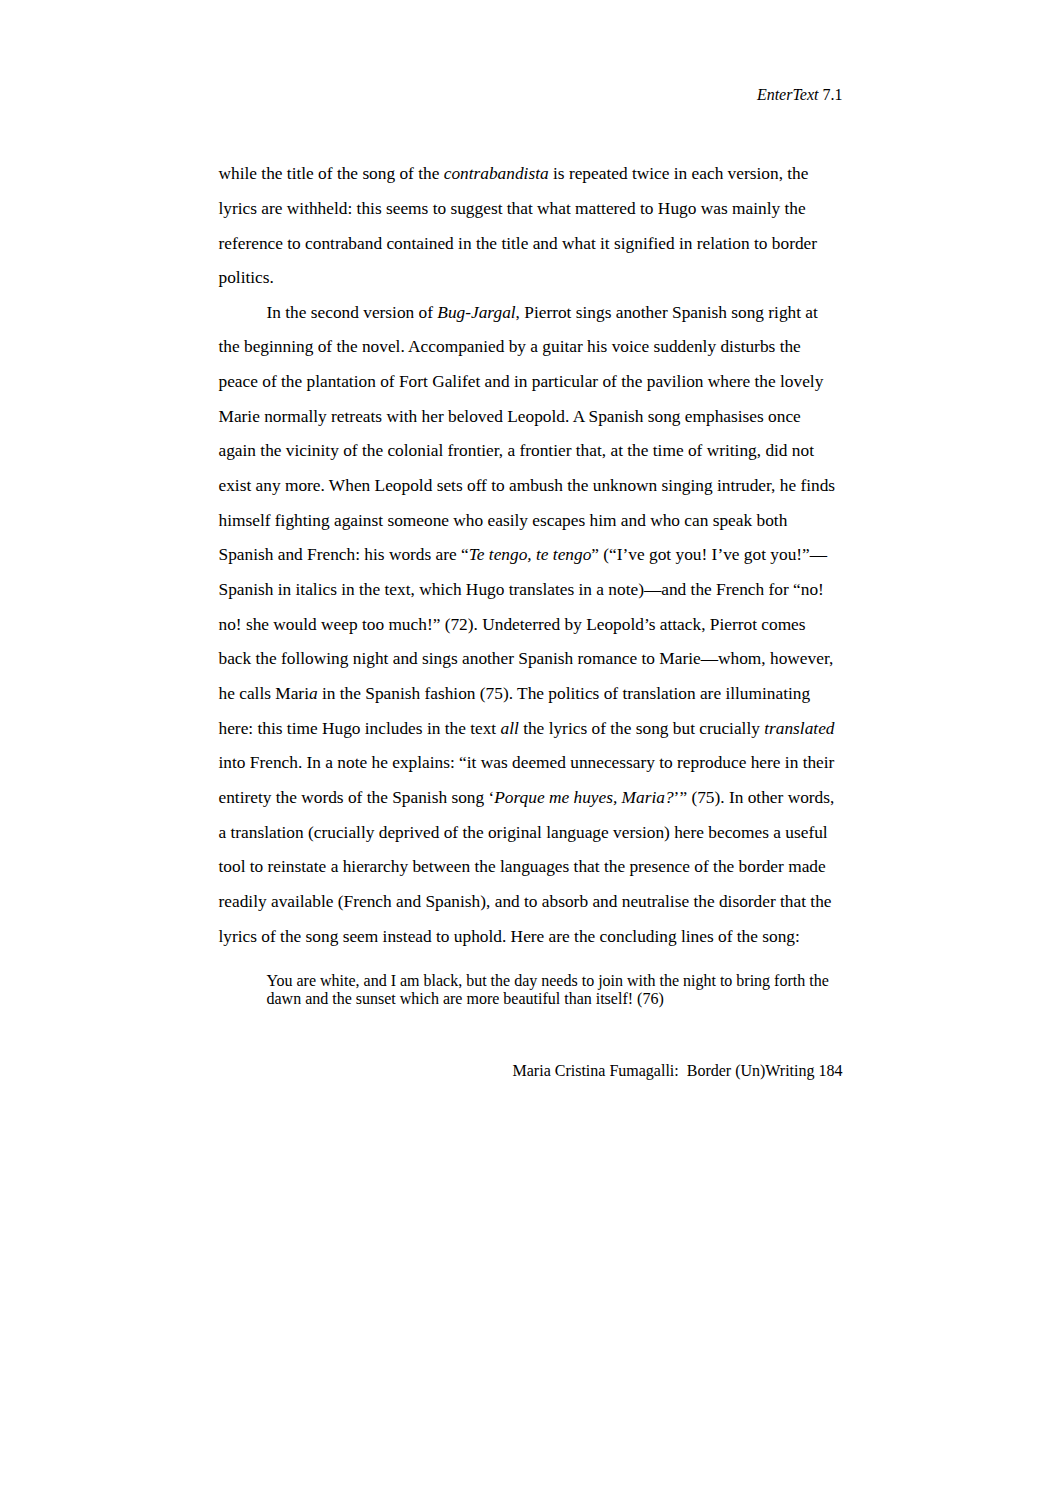EnterText 7.1
while the title of the song of the contrabandista is repeated twice in each version, the lyrics are withheld: this seems to suggest that what mattered to Hugo was mainly the reference to contraband contained in the title and what it signified in relation to border politics.
In the second version of Bug-Jargal, Pierrot sings another Spanish song right at the beginning of the novel. Accompanied by a guitar his voice suddenly disturbs the peace of the plantation of Fort Galifet and in particular of the pavilion where the lovely Marie normally retreats with her beloved Leopold. A Spanish song emphasises once again the vicinity of the colonial frontier, a frontier that, at the time of writing, did not exist any more. When Leopold sets off to ambush the unknown singing intruder, he finds himself fighting against someone who easily escapes him and who can speak both Spanish and French: his words are “Te tengo, te tengo” (“I’ve got you! I’ve got you!”—Spanish in italics in the text, which Hugo translates in a note)—and the French for “no! no! she would weep too much!” (72). Undeterred by Leopold’s attack, Pierrot comes back the following night and sings another Spanish romance to Marie—whom, however, he calls Maria in the Spanish fashion (75). The politics of translation are illuminating here: this time Hugo includes in the text all the lyrics of the song but crucially translated into French. In a note he explains: “it was deemed unnecessary to reproduce here in their entirety the words of the Spanish song ‘Porque me huyes, Maria?’” (75). In other words, a translation (crucially deprived of the original language version) here becomes a useful tool to reinstate a hierarchy between the languages that the presence of the border made readily available (French and Spanish), and to absorb and neutralise the disorder that the lyrics of the song seem instead to uphold. Here are the concluding lines of the song:
You are white, and I am black, but the day needs to join with the night to bring forth the dawn and the sunset which are more beautiful than itself! (76)
Maria Cristina Fumagalli: Border (Un)Writing 184